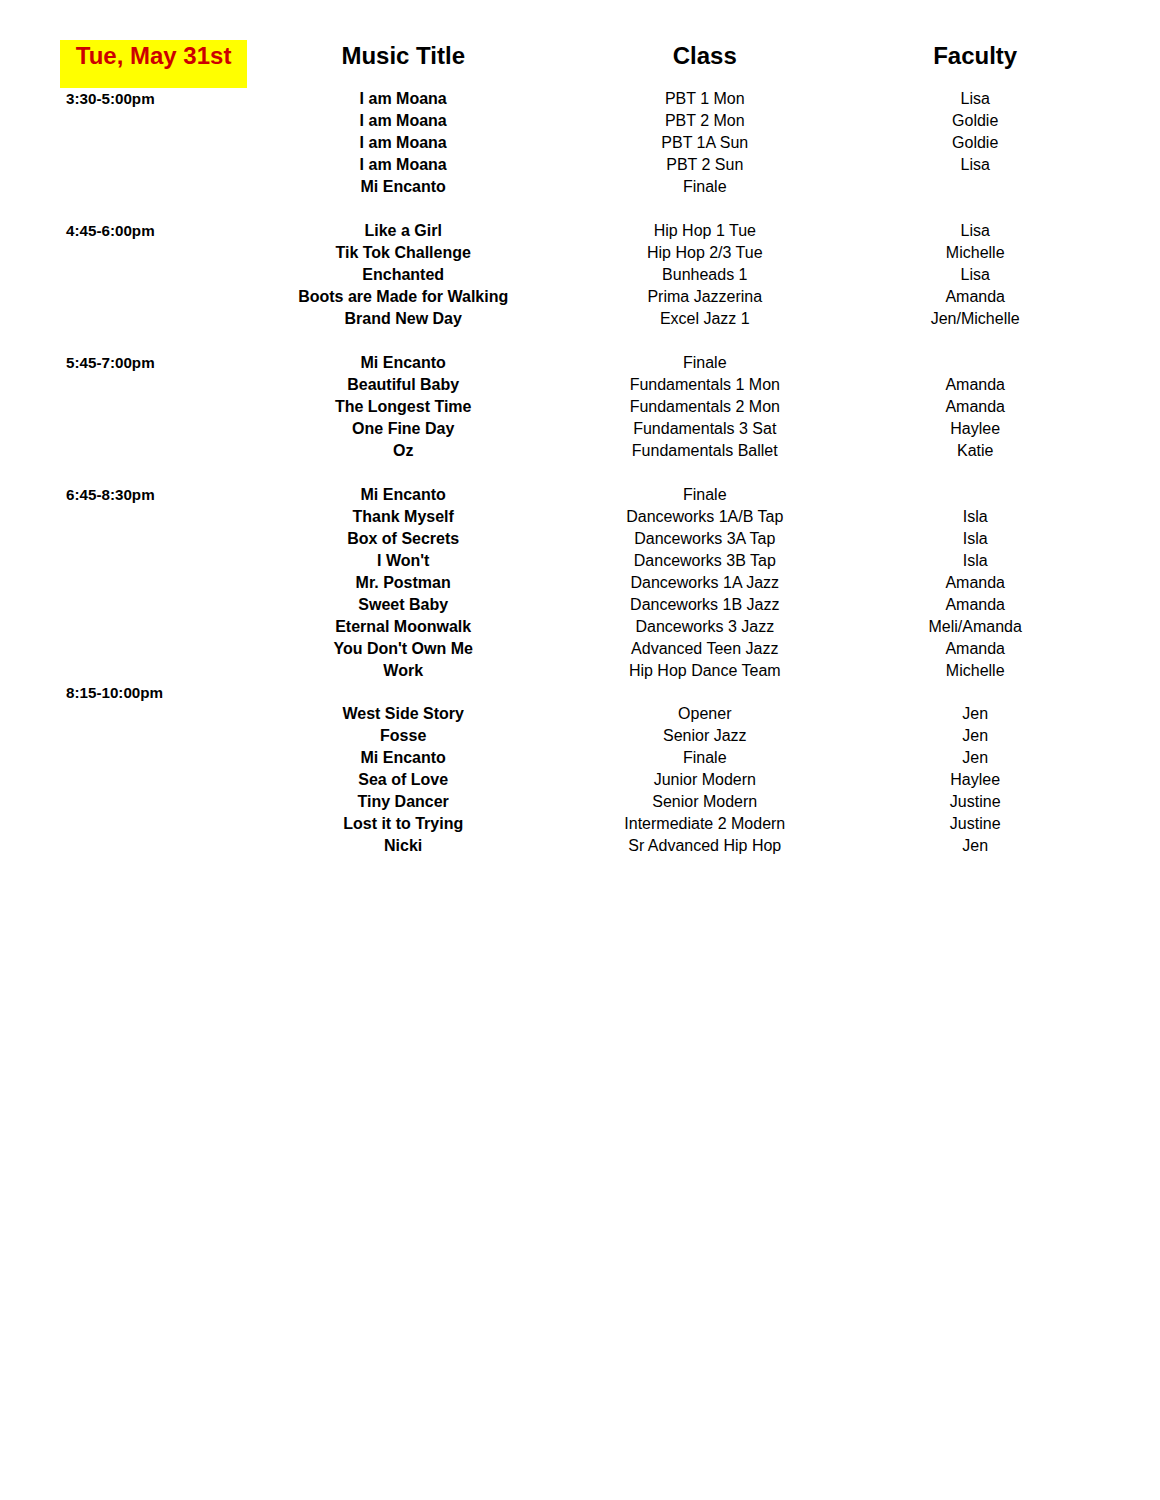| Tue, May 31st | Music Title | Class | Faculty |
| --- | --- | --- | --- |
| 3:30-5:00pm | I am Moana | PBT 1 Mon | Lisa |
| | I am Moana | PBT 2 Mon | Goldie |
| | I am Moana | PBT 1A Sun | Goldie |
| | I am Moana | PBT 2 Sun | Lisa |
| | Mi Encanto | Finale | |
| 4:45-6:00pm | Like a Girl | Hip Hop 1 Tue | Lisa |
| | Tik Tok Challenge | Hip Hop 2/3 Tue | Michelle |
| | Enchanted | Bunheads 1 | Lisa |
| | Boots are Made for Walking | Prima Jazzerina | Amanda |
| | Brand New Day | Excel Jazz 1 | Jen/Michelle |
| 5:45-7:00pm | Mi Encanto | Finale | |
| | Beautiful Baby | Fundamentals 1 Mon | Amanda |
| | The Longest Time | Fundamentals 2 Mon | Amanda |
| | One Fine Day | Fundamentals 3 Sat | Haylee |
| | Oz | Fundamentals Ballet | Katie |
| 6:45-8:30pm | Mi Encanto | Finale | |
| | Thank Myself | Danceworks 1A/B Tap | Isla |
| | Box of Secrets | Danceworks 3A Tap | Isla |
| | I Won't | Danceworks 3B Tap | Isla |
| | Mr. Postman | Danceworks 1A Jazz | Amanda |
| | Sweet Baby | Danceworks 1B Jazz | Amanda |
| | Eternal Moonwalk | Danceworks 3 Jazz | Meli/Amanda |
| | You Don't Own Me | Advanced Teen Jazz | Amanda |
| | Work | Hip Hop Dance Team | Michelle |
| 8:15-10:00pm | | | |
| | West Side Story | Opener | Jen |
| | Fosse | Senior Jazz | Jen |
| | Mi Encanto | Finale | Jen |
| | Sea of Love | Junior Modern | Haylee |
| | Tiny Dancer | Senior Modern | Justine |
| | Lost it to Trying | Intermediate 2 Modern | Justine |
| | Nicki | Sr Advanced Hip Hop | Jen |